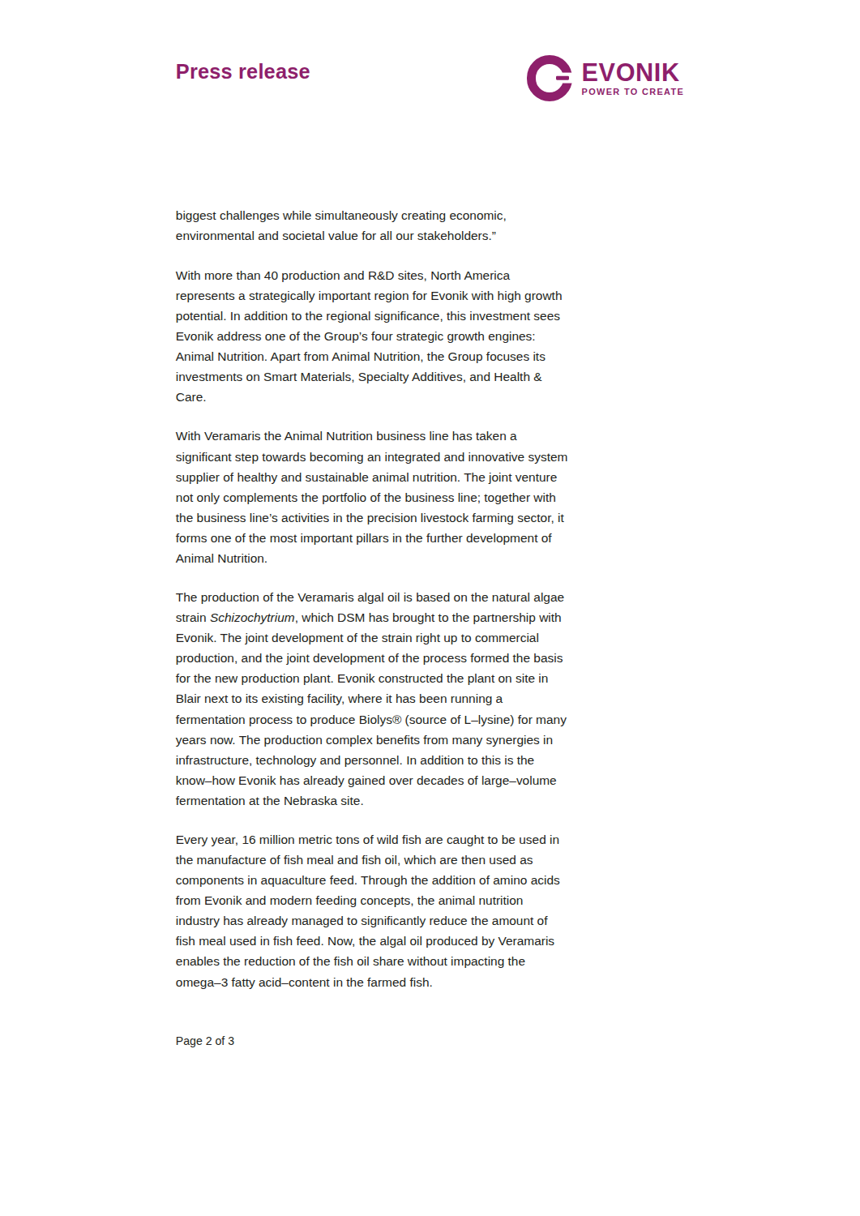Press release
EVONIK POWER TO CREATE
biggest challenges while simultaneously creating economic, environmental and societal value for all our stakeholders.”
With more than 40 production and R&D sites, North America represents a strategically important region for Evonik with high growth potential. In addition to the regional significance, this investment sees Evonik address one of the Group’s four strategic growth engines: Animal Nutrition. Apart from Animal Nutrition, the Group focuses its investments on Smart Materials, Specialty Additives, and Health & Care.
With Veramaris the Animal Nutrition business line has taken a significant step towards becoming an integrated and innovative system supplier of healthy and sustainable animal nutrition. The joint venture not only complements the portfolio of the business line; together with the business line’s activities in the precision livestock farming sector, it forms one of the most important pillars in the further development of Animal Nutrition.
The production of the Veramaris algal oil is based on the natural algae strain Schizochytrium, which DSM has brought to the partnership with Evonik. The joint development of the strain right up to commercial production, and the joint development of the process formed the basis for the new production plant. Evonik constructed the plant on site in Blair next to its existing facility, where it has been running a fermentation process to produce Biolys® (source of L–lysine) for many years now. The production complex benefits from many synergies in infrastructure, technology and personnel. In addition to this is the know–how Evonik has already gained over decades of large–volume fermentation at the Nebraska site.
Every year, 16 million metric tons of wild fish are caught to be used in the manufacture of fish meal and fish oil, which are then used as components in aquaculture feed. Through the addition of amino acids from Evonik and modern feeding concepts, the animal nutrition industry has already managed to significantly reduce the amount of fish meal used in fish feed. Now, the algal oil produced by Veramaris enables the reduction of the fish oil share without impacting the omega–3 fatty acid–content in the farmed fish.
Page 2 of 3